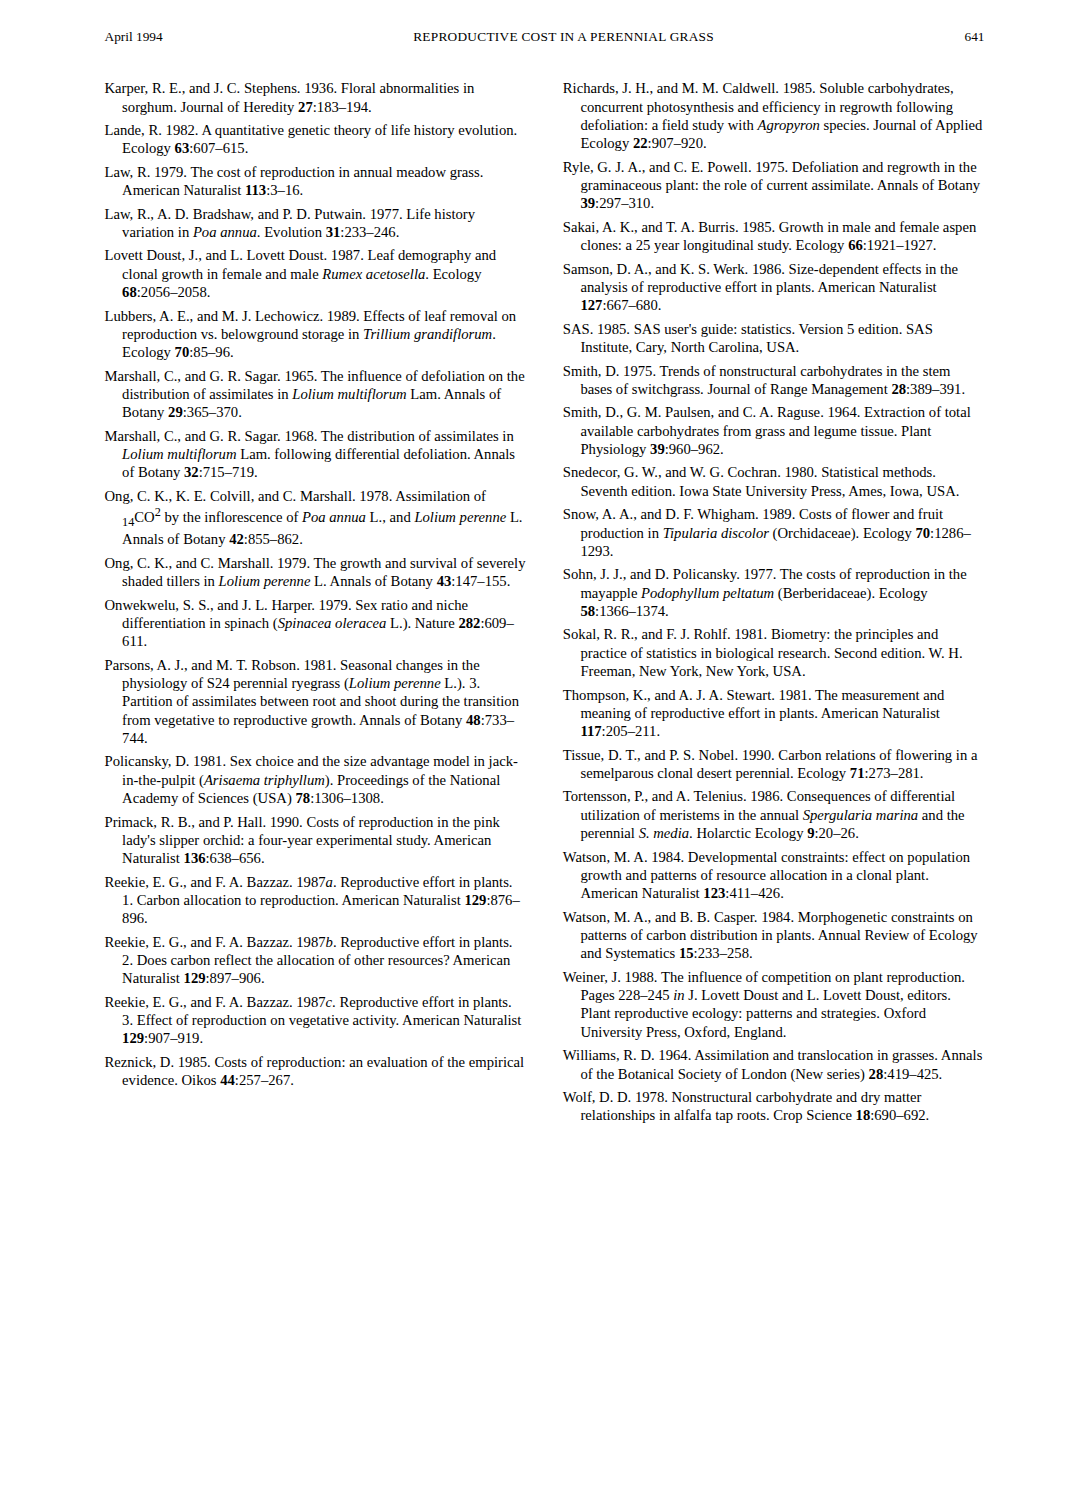April 1994 Reproductive Cost in a Perennial Grass 641
Karper, R. E., and J. C. Stephens. 1936. Floral abnormalities in sorghum. Journal of Heredity 27:183–194.
Lande, R. 1982. A quantitative genetic theory of life history evolution. Ecology 63:607–615.
Law, R. 1979. The cost of reproduction in annual meadow grass. American Naturalist 113:3–16.
Law, R., A. D. Bradshaw, and P. D. Putwain. 1977. Life history variation in Poa annua. Evolution 31:233–246.
Lovett Doust, J., and L. Lovett Doust. 1987. Leaf demography and clonal growth in female and male Rumex acetosella. Ecology 68:2056–2058.
Lubbers, A. E., and M. J. Lechowicz. 1989. Effects of leaf removal on reproduction vs. belowground storage in Trillium grandiflorum. Ecology 70:85–96.
Marshall, C., and G. R. Sagar. 1965. The influence of defoliation on the distribution of assimilates in Lolium multiflorum Lam. Annals of Botany 29:365–370.
Marshall, C., and G. R. Sagar. 1968. The distribution of assimilates in Lolium multiflorum Lam. following differential defoliation. Annals of Botany 32:715–719.
Ong, C. K., K. E. Colvill, and C. Marshall. 1978. Assimilation of 14CO2 by the inflorescence of Poa annua L., and Lolium perenne L. Annals of Botany 42:855–862.
Ong, C. K., and C. Marshall. 1979. The growth and survival of severely shaded tillers in Lolium perenne L. Annals of Botany 43:147–155.
Onwekwelu, S. S., and J. L. Harper. 1979. Sex ratio and niche differentiation in spinach (Spinacea oleracea L.). Nature 282:609–611.
Parsons, A. J., and M. T. Robson. 1981. Seasonal changes in the physiology of S24 perennial ryegrass (Lolium perenne L.). 3. Partition of assimilates between root and shoot during the transition from vegetative to reproductive growth. Annals of Botany 48:733–744.
Policansky, D. 1981. Sex choice and the size advantage model in jack-in-the-pulpit (Arisaema triphyllum). Proceedings of the National Academy of Sciences (USA) 78:1306–1308.
Primack, R. B., and P. Hall. 1990. Costs of reproduction in the pink lady's slipper orchid: a four-year experimental study. American Naturalist 136:638–656.
Reekie, E. G., and F. A. Bazzaz. 1987a. Reproductive effort in plants. 1. Carbon allocation to reproduction. American Naturalist 129:876–896.
Reekie, E. G., and F. A. Bazzaz. 1987b. Reproductive effort in plants. 2. Does carbon reflect the allocation of other resources? American Naturalist 129:897–906.
Reekie, E. G., and F. A. Bazzaz. 1987c. Reproductive effort in plants. 3. Effect of reproduction on vegetative activity. American Naturalist 129:907–919.
Reznick, D. 1985. Costs of reproduction: an evaluation of the empirical evidence. Oikos 44:257–267.
Richards, J. H., and M. M. Caldwell. 1985. Soluble carbohydrates, concurrent photosynthesis and efficiency in regrowth following defoliation: a field study with Agropyron species. Journal of Applied Ecology 22:907–920.
Ryle, G. J. A., and C. E. Powell. 1975. Defoliation and regrowth in the graminaceous plant: the role of current assimilate. Annals of Botany 39:297–310.
Sakai, A. K., and T. A. Burris. 1985. Growth in male and female aspen clones: a 25 year longitudinal study. Ecology 66:1921–1927.
Samson, D. A., and K. S. Werk. 1986. Size-dependent effects in the analysis of reproductive effort in plants. American Naturalist 127:667–680.
SAS. 1985. SAS user's guide: statistics. Version 5 edition. SAS Institute, Cary, North Carolina, USA.
Smith, D. 1975. Trends of nonstructural carbohydrates in the stem bases of switchgrass. Journal of Range Management 28:389–391.
Smith, D., G. M. Paulsen, and C. A. Raguse. 1964. Extraction of total available carbohydrates from grass and legume tissue. Plant Physiology 39:960–962.
Snedecor, G. W., and W. G. Cochran. 1980. Statistical methods. Seventh edition. Iowa State University Press, Ames, Iowa, USA.
Snow, A. A., and D. F. Whigham. 1989. Costs of flower and fruit production in Tipularia discolor (Orchidaceae). Ecology 70:1286–1293.
Sohn, J. J., and D. Policansky. 1977. The costs of reproduction in the mayapple Podophyllum peltatum (Berberidaceae). Ecology 58:1366–1374.
Sokal, R. R., and F. J. Rohlf. 1981. Biometry: the principles and practice of statistics in biological research. Second edition. W. H. Freeman, New York, New York, USA.
Thompson, K., and A. J. A. Stewart. 1981. The measurement and meaning of reproductive effort in plants. American Naturalist 117:205–211.
Tissue, D. T., and P. S. Nobel. 1990. Carbon relations of flowering in a semelparous clonal desert perennial. Ecology 71:273–281.
Tortensson, P., and A. Telenius. 1986. Consequences of differential utilization of meristems in the annual Spergularia marina and the perennial S. media. Holarctic Ecology 9:20–26.
Watson, M. A. 1984. Developmental constraints: effect on population growth and patterns of resource allocation in a clonal plant. American Naturalist 123:411–426.
Watson, M. A., and B. B. Casper. 1984. Morphogenetic constraints on patterns of carbon distribution in plants. Annual Review of Ecology and Systematics 15:233–258.
Weiner, J. 1988. The influence of competition on plant reproduction. Pages 228–245 in J. Lovett Doust and L. Lovett Doust, editors. Plant reproductive ecology: patterns and strategies. Oxford University Press, Oxford, England.
Williams, R. D. 1964. Assimilation and translocation in grasses. Annals of the Botanical Society of London (New series) 28:419–425.
Wolf, D. D. 1978. Nonstructural carbohydrate and dry matter relationships in alfalfa tap roots. Crop Science 18:690–692.